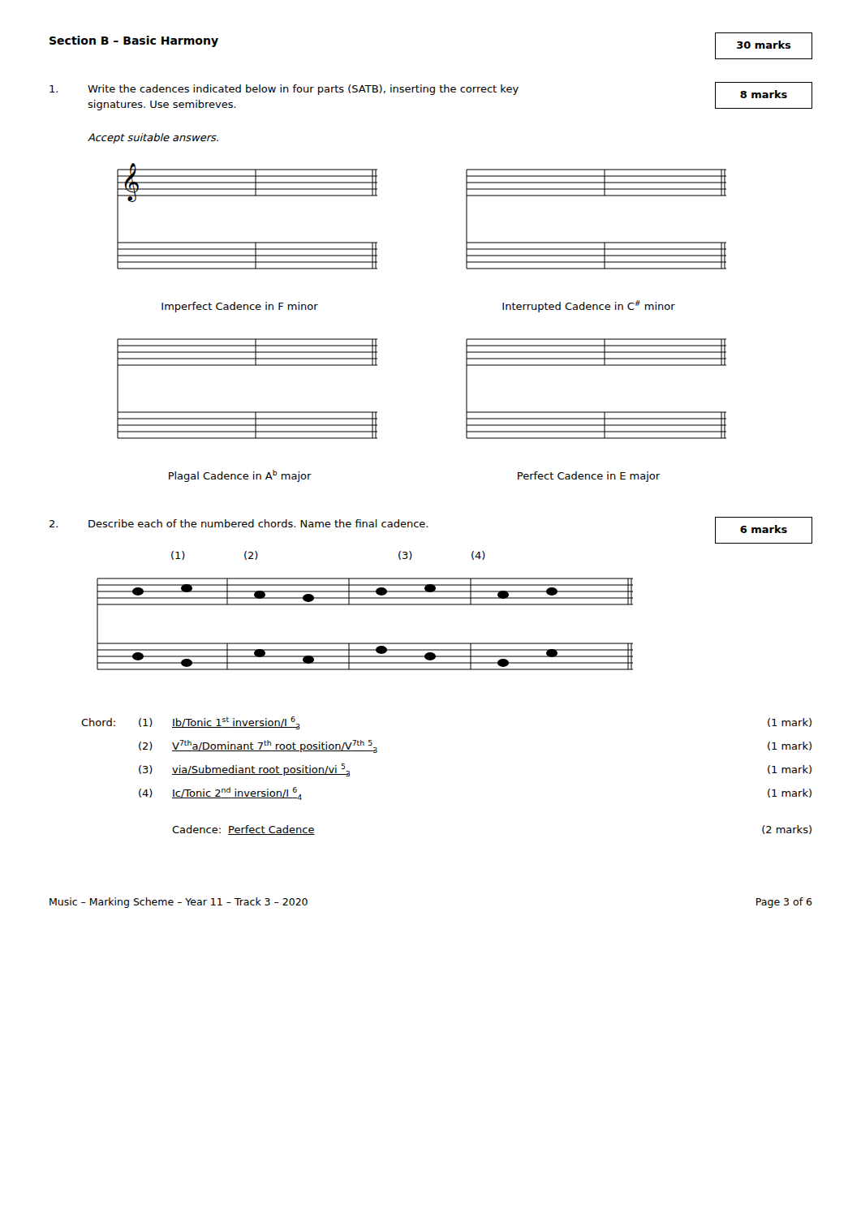Section B – Basic Harmony
30 marks
1. Write the cadences indicated below in four parts (SATB), inserting the correct key signatures. Use semibreves.
8 marks
Accept suitable answers.
Imperfect Cadence in F minor
Interrupted Cadence in C# minor
Plagal Cadence in Ab major
Perfect Cadence in E major
2. Describe each of the numbered chords. Name the final cadence.
6 marks
(1) (2) (3) (4)
Chord: (1) Ib/Tonic 1st inversion/I 63 (1 mark)
(2) V7tha/Dominant 7th root position/V7th 53 (1 mark)
(3) via/Submediant root position/vi 53 (1 mark)
(4) Ic/Tonic 2nd inversion/I 64 (1 mark)
Cadence: Perfect Cadence (2 marks)
Music – Marking Scheme – Year 11 – Track 3 – 2020 Page 3 of 6